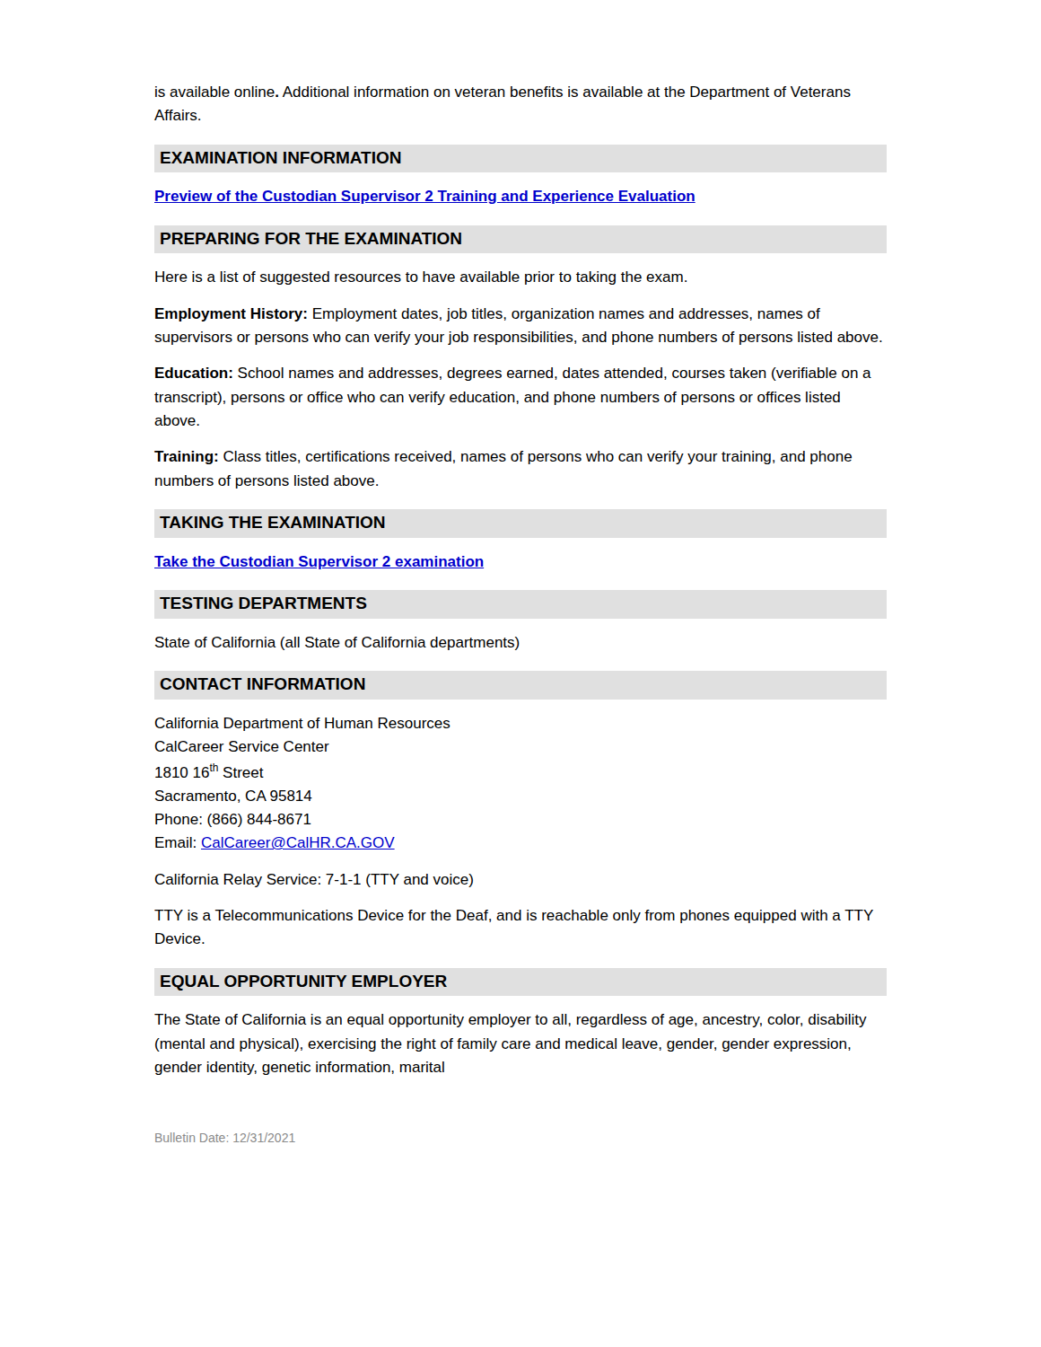is available online. Additional information on veteran benefits is available at the Department of Veterans Affairs.
EXAMINATION INFORMATION
Preview of the Custodian Supervisor 2 Training and Experience Evaluation
PREPARING FOR THE EXAMINATION
Here is a list of suggested resources to have available prior to taking the exam.
Employment History: Employment dates, job titles, organization names and addresses, names of supervisors or persons who can verify your job responsibilities, and phone numbers of persons listed above.
Education: School names and addresses, degrees earned, dates attended, courses taken (verifiable on a transcript), persons or office who can verify education, and phone numbers of persons or offices listed above.
Training: Class titles, certifications received, names of persons who can verify your training, and phone numbers of persons listed above.
TAKING THE EXAMINATION
Take the Custodian Supervisor 2 examination
TESTING DEPARTMENTS
State of California (all State of California departments)
CONTACT INFORMATION
California Department of Human Resources
CalCareer Service Center
1810 16th Street
Sacramento, CA 95814
Phone: (866) 844-8671
Email: CalCareer@CalHR.CA.GOV
California Relay Service: 7-1-1 (TTY and voice)
TTY is a Telecommunications Device for the Deaf, and is reachable only from phones equipped with a TTY Device.
EQUAL OPPORTUNITY EMPLOYER
The State of California is an equal opportunity employer to all, regardless of age, ancestry, color, disability (mental and physical), exercising the right of family care and medical leave, gender, gender expression, gender identity, genetic information, marital
Bulletin Date: 12/31/2021